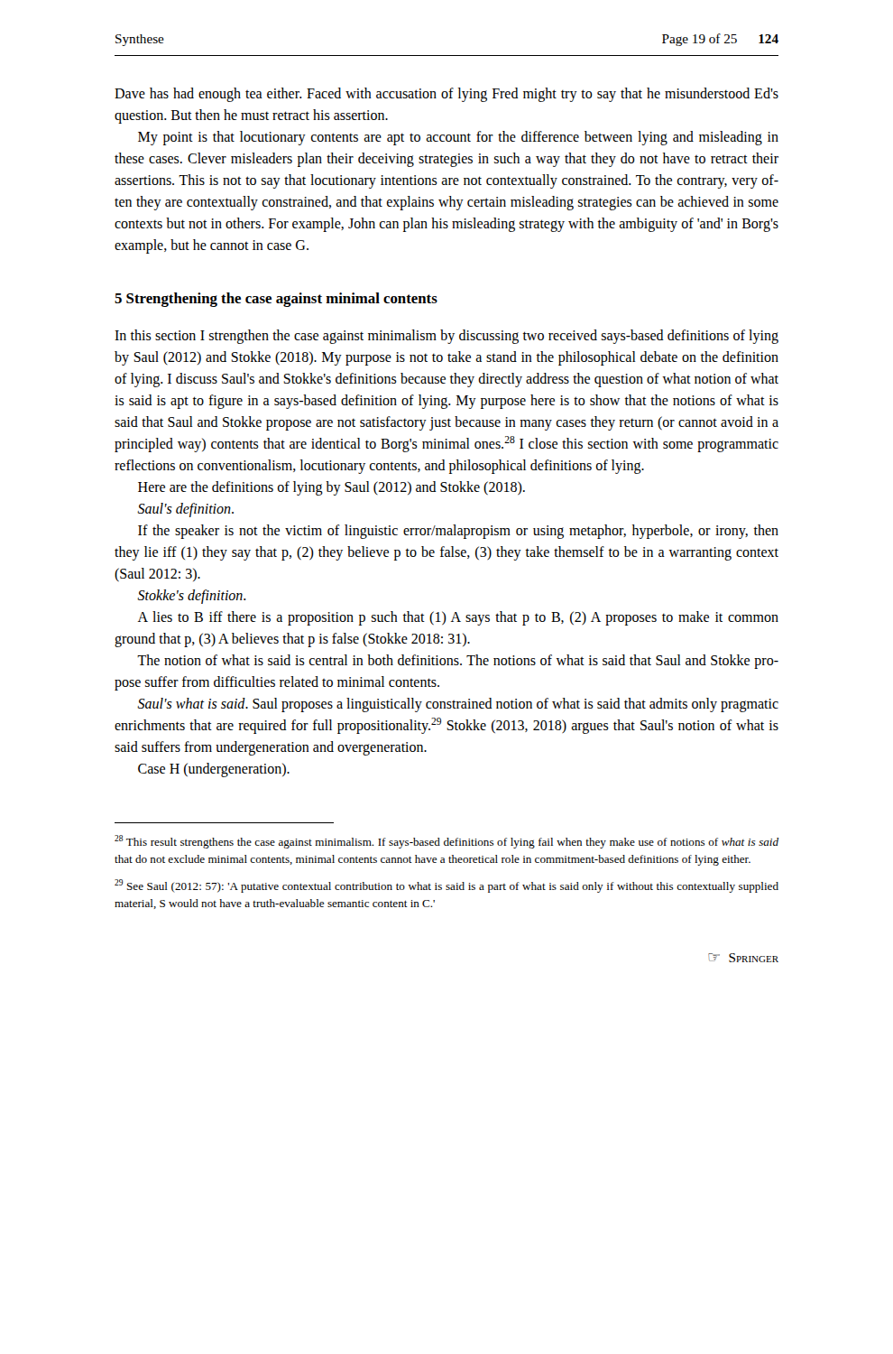Synthese Page 19 of 25124
Dave has had enough tea either. Faced with accusation of lying Fred might try to say that he misunderstood Ed's question. But then he must retract his assertion.
My point is that locutionary contents are apt to account for the difference between lying and misleading in these cases. Clever misleaders plan their deceiving strategies in such a way that they do not have to retract their assertions. This is not to say that locutionary intentions are not contextually constrained. To the contrary, very often they are contextually constrained, and that explains why certain misleading strategies can be achieved in some contexts but not in others. For example, John can plan his misleading strategy with the ambiguity of 'and' in Borg's example, but he cannot in case G.
5 Strengthening the case against minimal contents
In this section I strengthen the case against minimalism by discussing two received says-based definitions of lying by Saul (2012) and Stokke (2018). My purpose is not to take a stand in the philosophical debate on the definition of lying. I discuss Saul's and Stokke's definitions because they directly address the question of what notion of what is said is apt to figure in a says-based definition of lying. My purpose here is to show that the notions of what is said that Saul and Stokke propose are not satisfactory just because in many cases they return (or cannot avoid in a principled way) contents that are identical to Borg's minimal ones.28 I close this section with some programmatic reflections on conventionalism, locutionary contents, and philosophical definitions of lying.
Here are the definitions of lying by Saul (2012) and Stokke (2018).
Saul's definition.
If the speaker is not the victim of linguistic error/malapropism or using metaphor, hyperbole, or irony, then they lie iff (1) they say that p, (2) they believe p to be false, (3) they take themself to be in a warranting context (Saul 2012: 3).
Stokke's definition.
A lies to B iff there is a proposition p such that (1) A says that p to B, (2) A proposes to make it common ground that p, (3) A believes that p is false (Stokke 2018: 31).
The notion of what is said is central in both definitions. The notions of what is said that Saul and Stokke propose suffer from difficulties related to minimal contents.
Saul's what is said. Saul proposes a linguistically constrained notion of what is said that admits only pragmatic enrichments that are required for full propositionality.29 Stokke (2013, 2018) argues that Saul's notion of what is said suffers from undergeneration and overgeneration.
Case H (undergeneration).
28 This result strengthens the case against minimalism. If says-based definitions of lying fail when they make use of notions of what is said that do not exclude minimal contents, minimal contents cannot have a theoretical role in commitment-based definitions of lying either.
29 See Saul (2012: 57): 'A putative contextual contribution to what is said is a part of what is said only if without this contextually supplied material, S would not have a truth-evaluable semantic content in C.'
☞ Springer